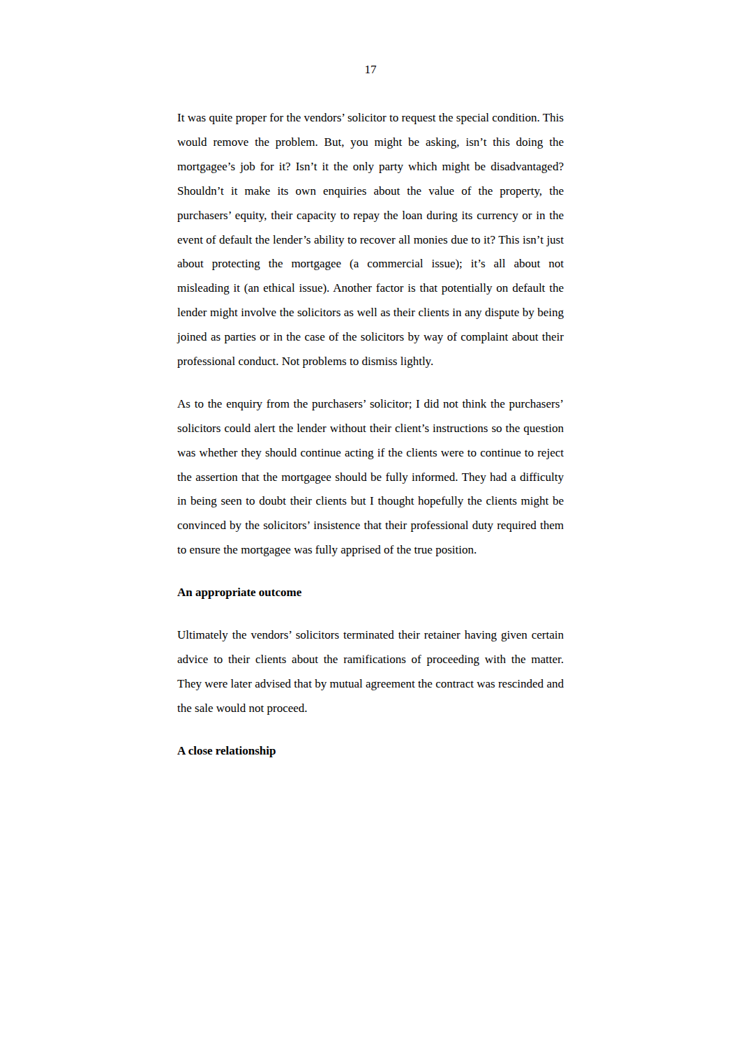17
It was quite proper for the vendors’ solicitor to request the special condition. This would remove the problem. But, you might be asking, isn’t this doing the mortgagee’s job for it? Isn’t it the only party which might be disadvantaged? Shouldn’t it make its own enquiries about the value of the property, the purchasers’ equity, their capacity to repay the loan during its currency or in the event of default the lender’s ability to recover all monies due to it? This isn’t just about protecting the mortgagee (a commercial issue); it’s all about not misleading it (an ethical issue). Another factor is that potentially on default the lender might involve the solicitors as well as their clients in any dispute by being joined as parties or in the case of the solicitors by way of complaint about their professional conduct. Not problems to dismiss lightly.
As to the enquiry from the purchasers’ solicitor; I did not think the purchasers’ solicitors could alert the lender without their client’s instructions so the question was whether they should continue acting if the clients were to continue to reject the assertion that the mortgagee should be fully informed. They had a difficulty in being seen to doubt their clients but I thought hopefully the clients might be convinced by the solicitors’ insistence that their professional duty required them to ensure the mortgagee was fully apprised of the true position.
An appropriate outcome
Ultimately the vendors’ solicitors terminated their retainer having given certain advice to their clients about the ramifications of proceeding with the matter. They were later advised that by mutual agreement the contract was rescinded and the sale would not proceed.
A close relationship